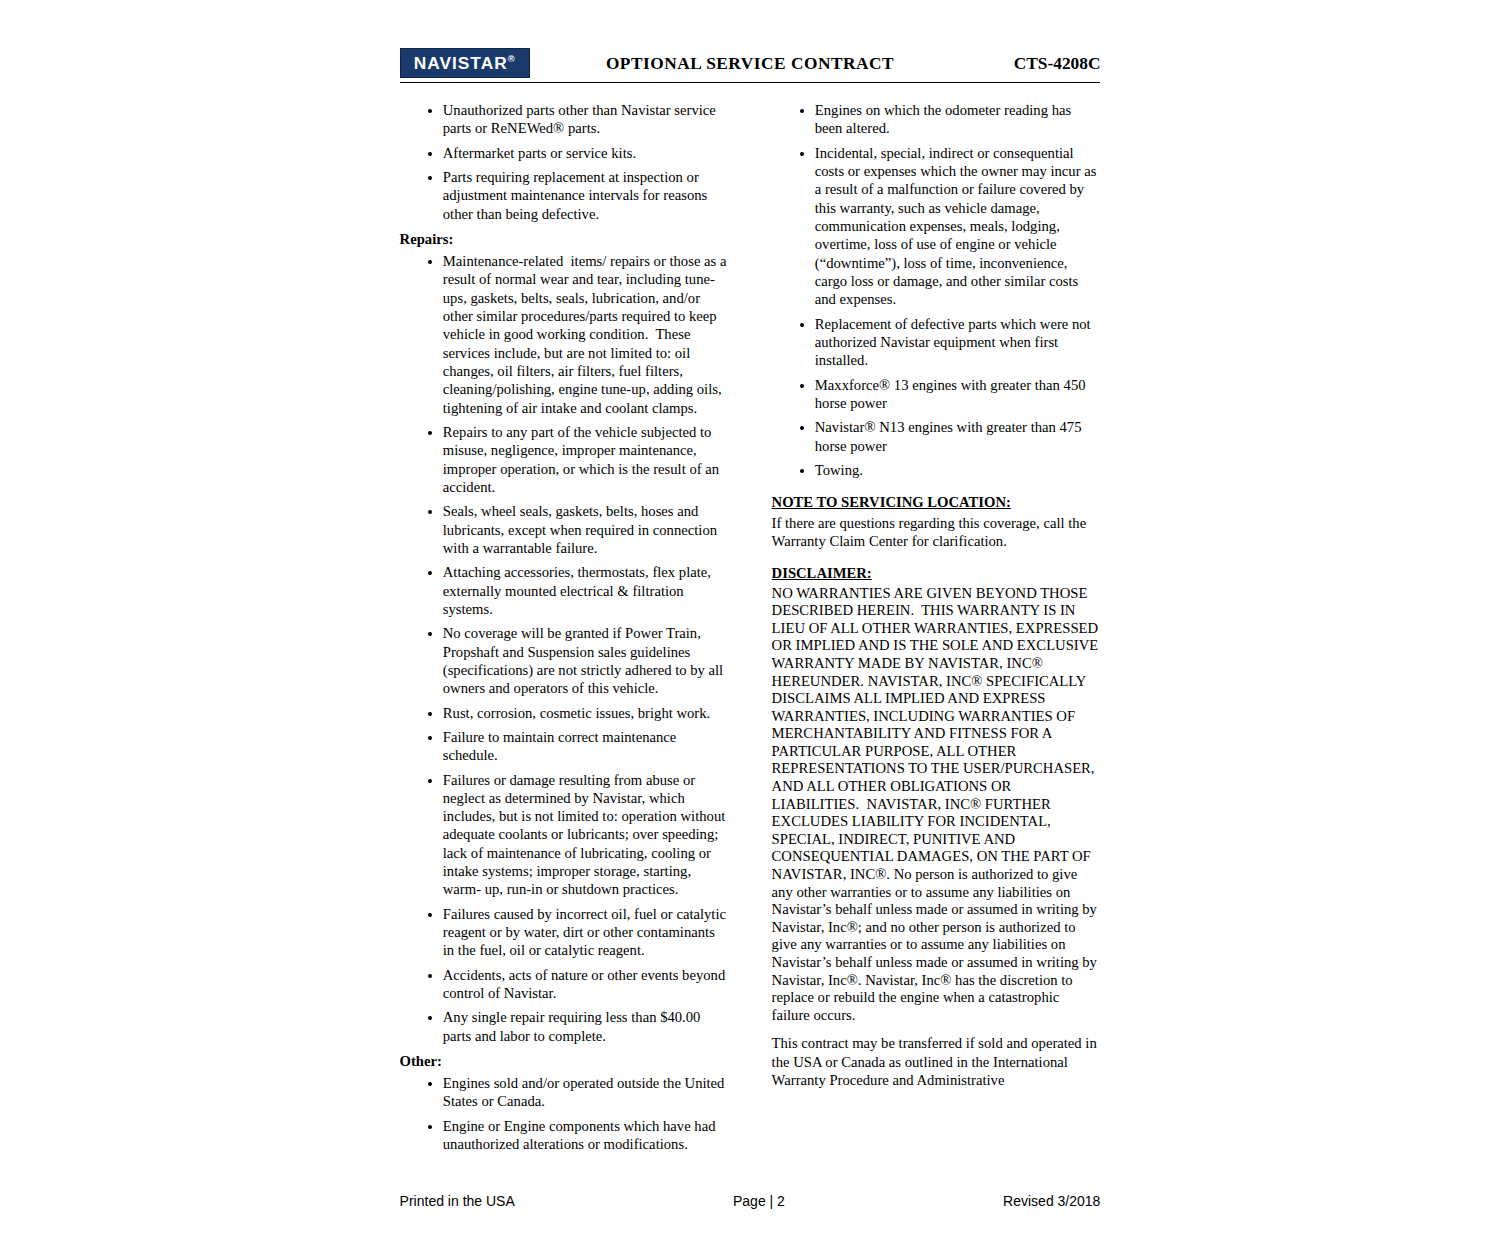NAVISTAR®
OPTIONAL SERVICE CONTRACT
CTS-4208C
Unauthorized parts other than Navistar service parts or ReNEWed® parts.
Aftermarket parts or service kits.
Parts requiring replacement at inspection or adjustment maintenance intervals for reasons other than being defective.
Repairs:
Maintenance-related items/ repairs or those as a result of normal wear and tear, including tune-ups, gaskets, belts, seals, lubrication, and/or other similar procedures/parts required to keep vehicle in good working condition. These services include, but are not limited to: oil changes, oil filters, air filters, fuel filters, cleaning/polishing, engine tune-up, adding oils, tightening of air intake and coolant clamps.
Repairs to any part of the vehicle subjected to misuse, negligence, improper maintenance, improper operation, or which is the result of an accident.
Seals, wheel seals, gaskets, belts, hoses and lubricants, except when required in connection with a warrantable failure.
Attaching accessories, thermostats, flex plate, externally mounted electrical & filtration systems.
No coverage will be granted if Power Train, Propshaft and Suspension sales guidelines (specifications) are not strictly adhered to by all owners and operators of this vehicle.
Rust, corrosion, cosmetic issues, bright work.
Failure to maintain correct maintenance schedule.
Failures or damage resulting from abuse or neglect as determined by Navistar, which includes, but is not limited to: operation without adequate coolants or lubricants; over speeding; lack of maintenance of lubricating, cooling or intake systems; improper storage, starting, warm- up, run-in or shutdown practices.
Failures caused by incorrect oil, fuel or catalytic reagent or by water, dirt or other contaminants in the fuel, oil or catalytic reagent.
Accidents, acts of nature or other events beyond control of Navistar.
Any single repair requiring less than $40.00 parts and labor to complete.
Other:
Engines sold and/or operated outside the United States or Canada.
Engine or Engine components which have had unauthorized alterations or modifications.
Engines on which the odometer reading has been altered.
Incidental, special, indirect or consequential costs or expenses which the owner may incur as a result of a malfunction or failure covered by this warranty, such as vehicle damage, communication expenses, meals, lodging, overtime, loss of use of engine or vehicle (“downtime”), loss of time, inconvenience, cargo loss or damage, and other similar costs and expenses.
Replacement of defective parts which were not authorized Navistar equipment when first installed.
Maxxforce® 13 engines with greater than 450 horse power
Navistar® N13 engines with greater than 475 horse power
Towing.
NOTE TO SERVICING LOCATION:
If there are questions regarding this coverage, call the Warranty Claim Center for clarification.
DISCLAIMER:
NO WARRANTIES ARE GIVEN BEYOND THOSE DESCRIBED HEREIN. THIS WARRANTY IS IN LIEU OF ALL OTHER WARRANTIES, EXPRESSED OR IMPLIED AND IS THE SOLE AND EXCLUSIVE WARRANTY MADE BY NAVISTAR, INC® HEREUNDER. NAVISTAR, INC® SPECIFICALLY DISCLAIMS ALL IMPLIED AND EXPRESS WARRANTIES, INCLUDING WARRANTIES OF MERCHANTABILITY AND FITNESS FOR A PARTICULAR PURPOSE, ALL OTHER REPRESENTATIONS TO THE USER/PURCHASER, AND ALL OTHER OBLIGATIONS OR LIABILITIES. NAVISTAR, INC® FURTHER EXCLUDES LIABILITY FOR INCIDENTAL, SPECIAL, INDIRECT, PUNITIVE AND CONSEQUENTIAL DAMAGES, ON THE PART OF NAVISTAR, INC®. No person is authorized to give any other warranties or to assume any liabilities on Navistar’s behalf unless made or assumed in writing by Navistar, Inc®; and no other person is authorized to give any warranties or to assume any liabilities on Navistar’s behalf unless made or assumed in writing by Navistar, Inc®. Navistar, Inc® has the discretion to replace or rebuild the engine when a catastrophic failure occurs.
This contract may be transferred if sold and operated in the USA or Canada as outlined in the International Warranty Procedure and Administrative
Printed in the USA
Page | 2
Revised 3/2018